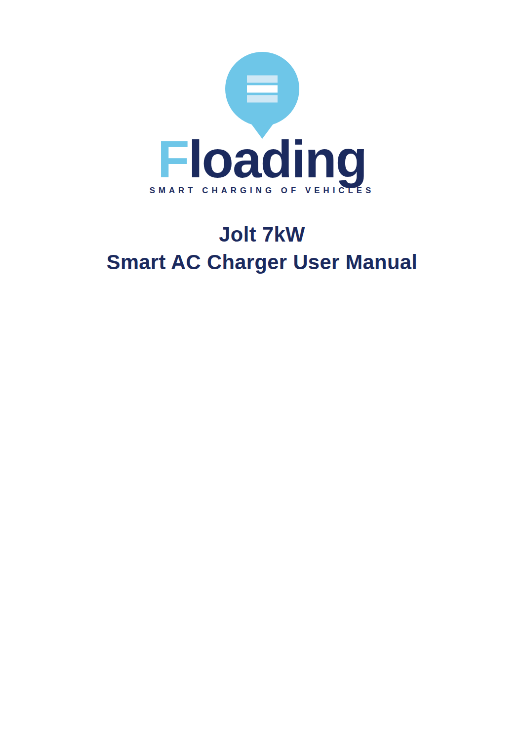Floading
SMART CHARGING OF VEHICLES
Jolt 7kW Smart AC Charger User Manual